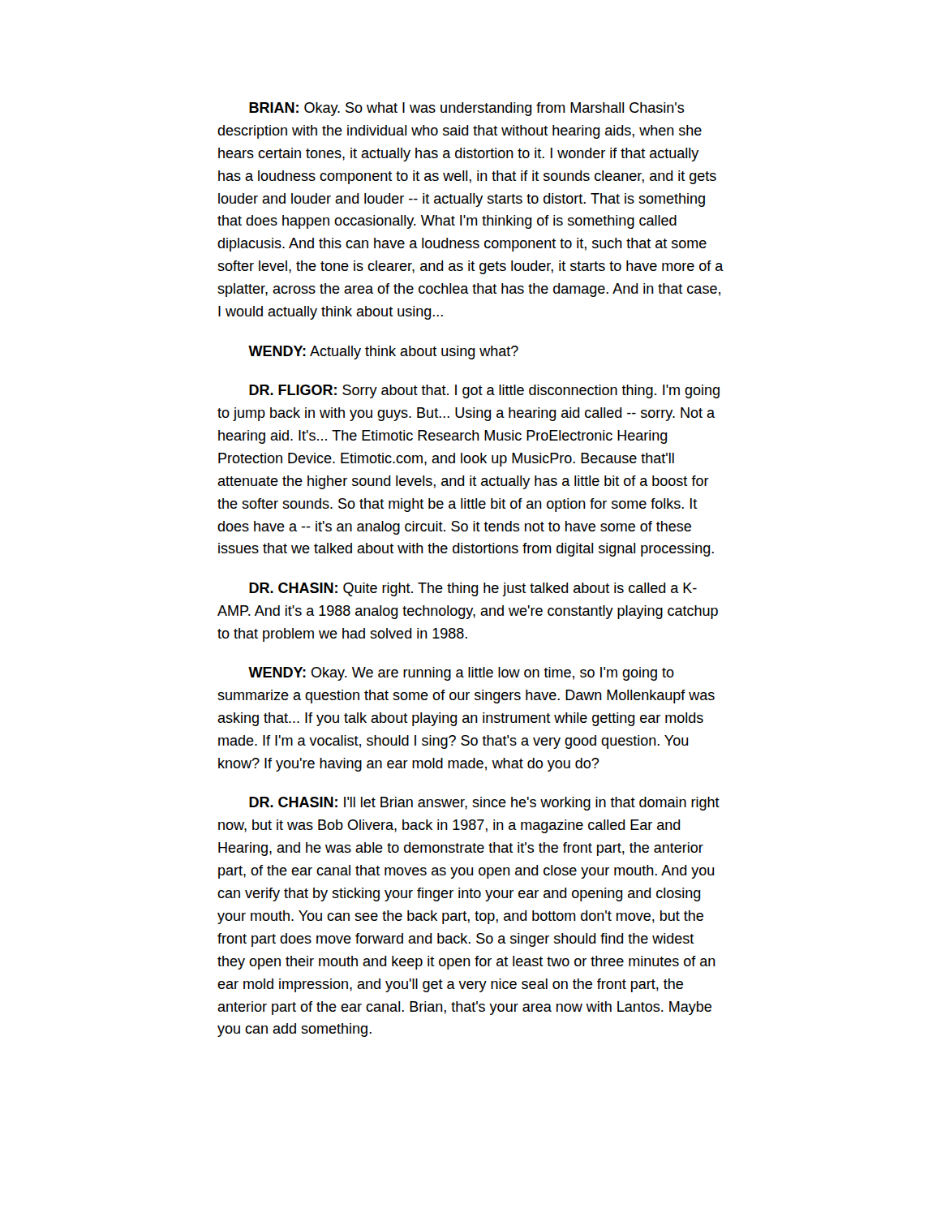BRIAN: Okay. So what I was understanding from Marshall Chasin's description with the individual who said that without hearing aids, when she hears certain tones, it actually has a distortion to it. I wonder if that actually has a loudness component to it as well, in that if it sounds cleaner, and it gets louder and louder and louder -- it actually starts to distort. That is something that does happen occasionally. What I'm thinking of is something called diplacusis. And this can have a loudness component to it, such that at some softer level, the tone is clearer, and as it gets louder, it starts to have more of a splatter, across the area of the cochlea that has the damage. And in that case, I would actually think about using...
WENDY: Actually think about using what?
DR. FLIGOR: Sorry about that. I got a little disconnection thing. I'm going to jump back in with you guys. But... Using a hearing aid called -- sorry. Not a hearing aid. It's... The Etimotic Research Music ProElectronic Hearing Protection Device. Etimotic.com, and look up MusicPro. Because that'll attenuate the higher sound levels, and it actually has a little bit of a boost for the softer sounds. So that might be a little bit of an option for some folks. It does have a -- it's an analog circuit. So it tends not to have some of these issues that we talked about with the distortions from digital signal processing.
DR. CHASIN: Quite right. The thing he just talked about is called a K-AMP. And it's a 1988 analog technology, and we're constantly playing catchup to that problem we had solved in 1988.
WENDY: Okay. We are running a little low on time, so I'm going to summarize a question that some of our singers have. Dawn Mollenkaupf was asking that... If you talk about playing an instrument while getting ear molds made. If I'm a vocalist, should I sing? So that's a very good question. You know? If you're having an ear mold made, what do you do?
DR. CHASIN: I'll let Brian answer, since he's working in that domain right now, but it was Bob Olivera, back in 1987, in a magazine called Ear and Hearing, and he was able to demonstrate that it's the front part, the anterior part, of the ear canal that moves as you open and close your mouth. And you can verify that by sticking your finger into your ear and opening and closing your mouth. You can see the back part, top, and bottom don't move, but the front part does move forward and back. So a singer should find the widest they open their mouth and keep it open for at least two or three minutes of an ear mold impression, and you'll get a very nice seal on the front part, the anterior part of the ear canal. Brian, that's your area now with Lantos. Maybe you can add something.